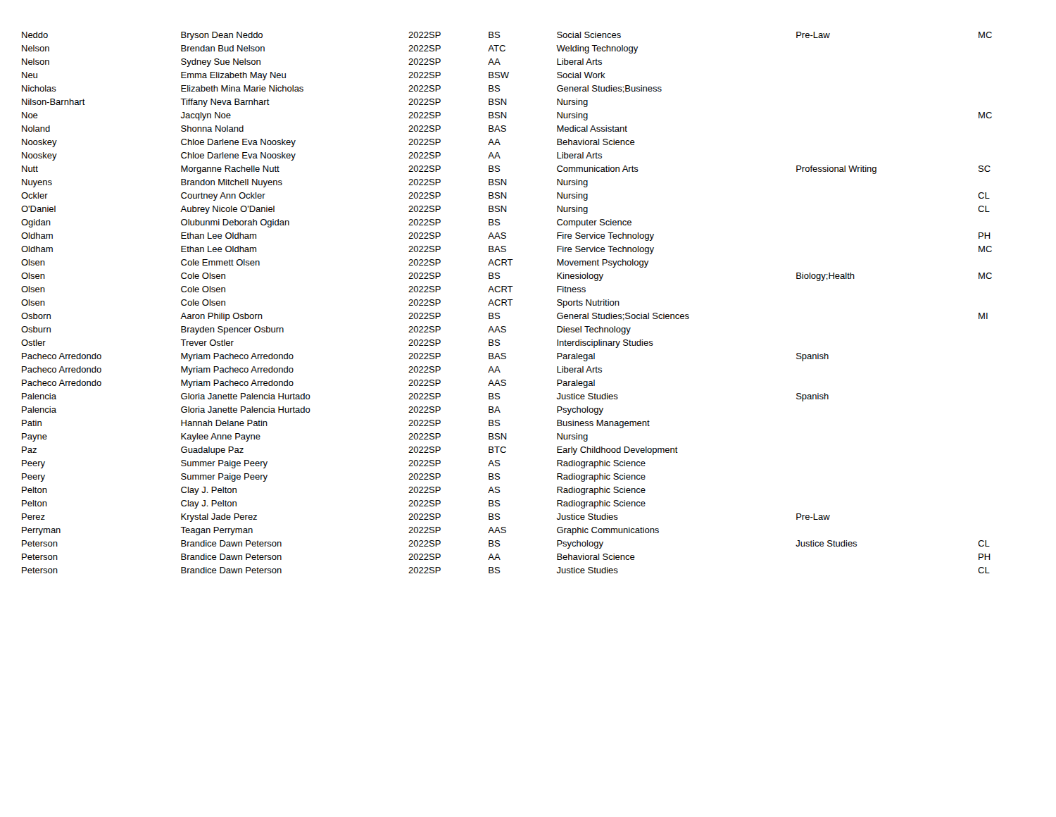| Neddo | Bryson Dean Neddo | 2022SP | BS | Social Sciences | Pre-Law | MC |
| Nelson | Brendan Bud Nelson | 2022SP | ATC | Welding Technology | | |
| Nelson | Sydney Sue Nelson | 2022SP | AA | Liberal Arts | | |
| Neu | Emma Elizabeth May Neu | 2022SP | BSW | Social Work | | |
| Nicholas | Elizabeth Mina Marie Nicholas | 2022SP | BS | General Studies;Business | | |
| Nilson-Barnhart | Tiffany Neva Barnhart | 2022SP | BSN | Nursing | | |
| Noe | Jacqlyn Noe | 2022SP | BSN | Nursing | | MC |
| Noland | Shonna Noland | 2022SP | BAS | Medical Assistant | | |
| Nooskey | Chloe Darlene Eva Nooskey | 2022SP | AA | Behavioral Science | | |
| Nooskey | Chloe Darlene Eva Nooskey | 2022SP | AA | Liberal Arts | | |
| Nutt | Morganne Rachelle Nutt | 2022SP | BS | Communication Arts | Professional Writing | SC |
| Nuyens | Brandon Mitchell Nuyens | 2022SP | BSN | Nursing | | |
| Ockler | Courtney Ann Ockler | 2022SP | BSN | Nursing | | CL |
| O'Daniel | Aubrey Nicole O'Daniel | 2022SP | BSN | Nursing | | CL |
| Ogidan | Olubunmi Deborah Ogidan | 2022SP | BS | Computer Science | | |
| Oldham | Ethan Lee Oldham | 2022SP | AAS | Fire Service Technology | | PH |
| Oldham | Ethan Lee Oldham | 2022SP | BAS | Fire Service Technology | | MC |
| Olsen | Cole Emmett Olsen | 2022SP | ACRT | Movement Psychology | | |
| Olsen | Cole Olsen | 2022SP | BS | Kinesiology | Biology;Health | MC |
| Olsen | Cole Olsen | 2022SP | ACRT | Fitness | | |
| Olsen | Cole Olsen | 2022SP | ACRT | Sports Nutrition | | |
| Osborn | Aaron Philip Osborn | 2022SP | BS | General Studies;Social Sciences | | MI |
| Osburn | Brayden Spencer Osburn | 2022SP | AAS | Diesel Technology | | |
| Ostler | Trever Ostler | 2022SP | BS | Interdisciplinary Studies | | |
| Pacheco Arredondo | Myriam Pacheco Arredondo | 2022SP | BAS | Paralegal | Spanish | |
| Pacheco Arredondo | Myriam Pacheco Arredondo | 2022SP | AA | Liberal Arts | | |
| Pacheco Arredondo | Myriam Pacheco Arredondo | 2022SP | AAS | Paralegal | | |
| Palencia | Gloria Janette Palencia Hurtado | 2022SP | BS | Justice Studies | Spanish | |
| Palencia | Gloria Janette Palencia Hurtado | 2022SP | BA | Psychology | | |
| Patin | Hannah Delane Patin | 2022SP | BS | Business Management | | |
| Payne | Kaylee Anne Payne | 2022SP | BSN | Nursing | | |
| Paz | Guadalupe Paz | 2022SP | BTC | Early Childhood Development | | |
| Peery | Summer Paige Peery | 2022SP | AS | Radiographic Science | | |
| Peery | Summer Paige Peery | 2022SP | BS | Radiographic Science | | |
| Pelton | Clay J. Pelton | 2022SP | AS | Radiographic Science | | |
| Pelton | Clay J. Pelton | 2022SP | BS | Radiographic Science | | |
| Perez | Krystal Jade Perez | 2022SP | BS | Justice Studies | Pre-Law | |
| Perryman | Teagan Perryman | 2022SP | AAS | Graphic Communications | | |
| Peterson | Brandice Dawn Peterson | 2022SP | BS | Psychology | Justice Studies | CL |
| Peterson | Brandice Dawn Peterson | 2022SP | AA | Behavioral Science | | PH |
| Peterson | Brandice Dawn Peterson | 2022SP | BS | Justice Studies | | CL |